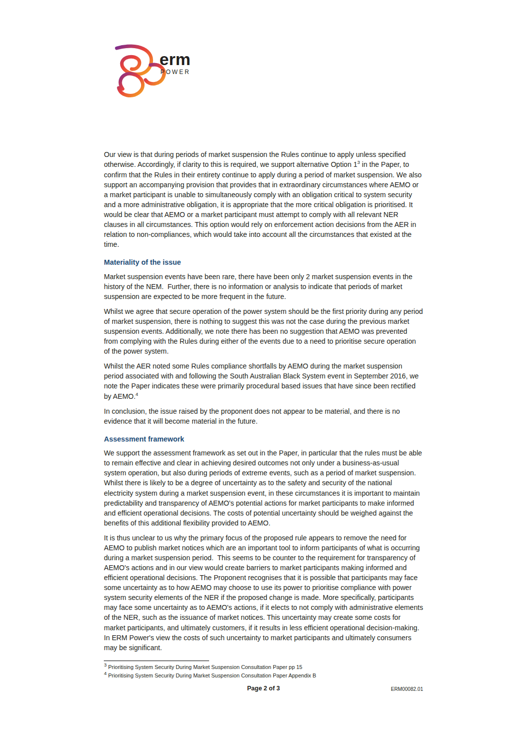erm POWER
Our view is that during periods of market suspension the Rules continue to apply unless specified otherwise. Accordingly, if clarity to this is required, we support alternative Option 13 in the Paper, to confirm that the Rules in their entirety continue to apply during a period of market suspension. We also support an accompanying provision that provides that in extraordinary circumstances where AEMO or a market participant is unable to simultaneously comply with an obligation critical to system security and a more administrative obligation, it is appropriate that the more critical obligation is prioritised. It would be clear that AEMO or a market participant must attempt to comply with all relevant NER clauses in all circumstances. This option would rely on enforcement action decisions from the AER in relation to non-compliances, which would take into account all the circumstances that existed at the time.
Materiality of the issue
Market suspension events have been rare, there have been only 2 market suspension events in the history of the NEM. Further, there is no information or analysis to indicate that periods of market suspension are expected to be more frequent in the future.
Whilst we agree that secure operation of the power system should be the first priority during any period of market suspension, there is nothing to suggest this was not the case during the previous market suspension events. Additionally, we note there has been no suggestion that AEMO was prevented from complying with the Rules during either of the events due to a need to prioritise secure operation of the power system.
Whilst the AER noted some Rules compliance shortfalls by AEMO during the market suspension period associated with and following the South Australian Black System event in September 2016, we note the Paper indicates these were primarily procedural based issues that have since been rectified by AEMO.4
In conclusion, the issue raised by the proponent does not appear to be material, and there is no evidence that it will become material in the future.
Assessment framework
We support the assessment framework as set out in the Paper, in particular that the rules must be able to remain effective and clear in achieving desired outcomes not only under a business-as-usual system operation, but also during periods of extreme events, such as a period of market suspension. Whilst there is likely to be a degree of uncertainty as to the safety and security of the national electricity system during a market suspension event, in these circumstances it is important to maintain predictability and transparency of AEMO's potential actions for market participants to make informed and efficient operational decisions. The costs of potential uncertainty should be weighed against the benefits of this additional flexibility provided to AEMO.
It is thus unclear to us why the primary focus of the proposed rule appears to remove the need for AEMO to publish market notices which are an important tool to inform participants of what is occurring during a market suspension period. This seems to be counter to the requirement for transparency of AEMO's actions and in our view would create barriers to market participants making informed and efficient operational decisions. The Proponent recognises that it is possible that participants may face some uncertainty as to how AEMO may choose to use its power to prioritise compliance with power system security elements of the NER if the proposed change is made. More specifically, participants may face some uncertainty as to AEMO's actions, if it elects to not comply with administrative elements of the NER, such as the issuance of market notices. This uncertainty may create some costs for market participants, and ultimately customers, if it results in less efficient operational decision-making. In ERM Power's view the costs of such uncertainty to market participants and ultimately consumers may be significant.
3 Prioritising System Security During Market Suspension Consultation Paper pp 15
4 Prioritising System Security During Market Suspension Consultation Paper Appendix B
Page 2 of 3 ERM00082.01